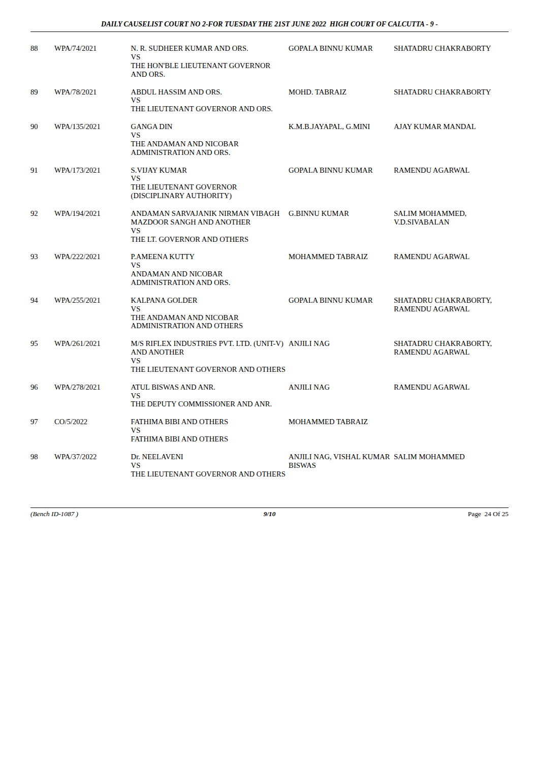DAILY CAUSELIST COURT NO 2-FOR TUESDAY THE 21ST JUNE 2022 HIGH COURT OF CALCUTTA - 9 -
| 88 | WPA/74/2021 | N. R. SUDHEER KUMAR AND ORS. VS THE HON'BLE LIEUTENANT GOVERNOR AND ORS. | GOPALA BINNU KUMAR | SHATADRU CHAKRABORTY |
| 89 | WPA/78/2021 | ABDUL HASSIM AND ORS. VS THE LIEUTENANT GOVERNOR AND ORS. | MOHD. TABRAIZ | SHATADRU CHAKRABORTY |
| 90 | WPA/135/2021 | GANGA DIN VS THE ANDAMAN AND NICOBAR ADMINISTRATION AND ORS. | K.M.B.JAYAPAL, G.MINI | AJAY KUMAR MANDAL |
| 91 | WPA/173/2021 | S.VIJAY KUMAR VS THE LIEUTENANT GOVERNOR (DISCIPLINARY AUTHORITY) | GOPALA BINNU KUMAR | RAMENDU AGARWAL |
| 92 | WPA/194/2021 | ANDAMAN SARVAJANIK NIRMAN VIBAGH MAZDOOR SANGH AND ANOTHER VS THE LT. GOVERNOR AND OTHERS | G.BINNU KUMAR | SALIM MOHAMMED, V.D.SIVABALAN |
| 93 | WPA/222/2021 | P.AMEENA KUTTY VS ANDAMAN AND NICOBAR ADMINISTRATION AND ORS. | MOHAMMED TABRAIZ | RAMENDU AGARWAL |
| 94 | WPA/255/2021 | KALPANA GOLDER VS THE ANDAMAN AND NICOBAR ADMINISTRATION AND OTHERS | GOPALA BINNU KUMAR | SHATADRU CHAKRABORTY, RAMENDU AGARWAL |
| 95 | WPA/261/2021 | M/S RIFLEX INDUSTRIES PVT. LTD. (UNIT-V) AND ANOTHER VS THE LIEUTENANT GOVERNOR AND OTHERS | ANJILI NAG | SHATADRU CHAKRABORTY, RAMENDU AGARWAL |
| 96 | WPA/278/2021 | ATUL BISWAS AND ANR. VS THE DEPUTY COMMISSIONER AND ANR. | ANJILI NAG | RAMENDU AGARWAL |
| 97 | CO/5/2022 | FATHIMA BIBI AND OTHERS VS FATHIMA BIBI AND OTHERS | MOHAMMED TABRAIZ | |
| 98 | WPA/37/2022 | Dr. NEELAVENI VS THE LIEUTENANT GOVERNOR AND OTHERS | ANJILI NAG, VISHAL KUMAR BISWAS | SALIM MOHAMMED |
(Bench ID-1087 )
9/10
Page 24 Of 25